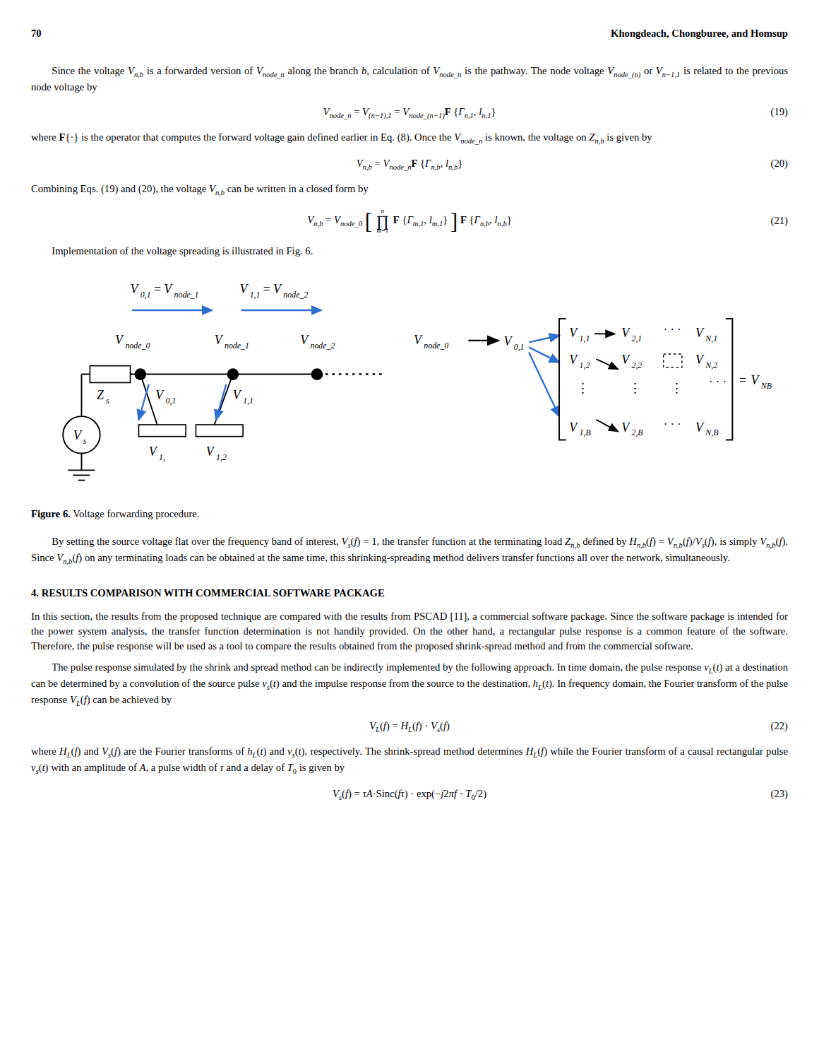70 Khongdeach, Chongburee, and Homsup
Since the voltage Vn,b is a forwarded version of Vnode_n along the branch b, calculation of Vnode_n is the pathway. The node voltage Vnode_(n) or Vn−1,1 is related to the previous node voltage by
Vnode_n = V(n−1),1 = Vnode_(n−1) F {Γn,1, ln,1}
(19)
where F{·} is the operator that computes the forward voltage gain defined earlier in Eq. (8). Once the Vnode_n is known, the voltage on Zn,b is given by
Vn,b = Vnode_n F {Γn,b, ln,b}
(20)
Combining Eqs. (19) and (20), the voltage Vn,b can be written in a closed form by
Vn,b = Vnode_0 [ n∏m=1 F {Γm,1, lm,1} ] F {Γn,b, ln,b}
(21)
Implementation of the voltage spreading is illustrated in Fig. 6.
V 0,1 = V node_1 V 1,1 = V node_2 V node_0 V node_1 V node_2 Z s V s V 1, V 1,2 V 0,1 V 1,1 V node_0 V 0,1 V 1,1 V 2,1 · · · V N,1 V 1,2 V 2,2 V N,2 ⋮ ⋮ ⋮ · · · V 1,B V 2,B · · · V N,B = V NB
Figure 6. Voltage forwarding procedure.
By setting the source voltage flat over the frequency band of interest, Vs(f) = 1, the transfer function at the terminating load Zn,b defined by Hn,b(f) = Vn,b(f)/Vs(f), is simply Vn,b(f). Since Vn,b(f) on any terminating loads can be obtained at the same time, this shrinking-spreading method delivers transfer functions all over the network, simultaneously.
4. Results Comparison with Commercial Software Package
In this section, the results from the proposed technique are compared with the results from PSCAD [11], a commercial software package. Since the software package is intended for the power system analysis, the transfer function determination is not handily provided. On the other hand, a rectangular pulse response is a common feature of the software. Therefore, the pulse response will be used as a tool to compare the results obtained from the proposed shrink-spread method and from the commercial software.
The pulse response simulated by the shrink and spread method can be indirectly implemented by the following approach. In time domain, the pulse response vL(t) at a destination can be determined by a convolution of the source pulse vs(t) and the impulse response from the source to the destination, hL(t). In frequency domain, the Fourier transform of the pulse response VL(f) can be achieved by
VL(f) = HL(f) · Vs(f)
(22)
where HL(f) and Vs(f) are the Fourier transforms of hL(t) and vs(t), respectively. The shrink-spread method determines HL(f) while the Fourier transform of a causal rectangular pulse vs(t) with an amplitude of A, a pulse width of τ and a delay of T0 is given by
Vs(f) = τA·Sinc(fτ) · exp(−j2πf · T0/2)
(23)